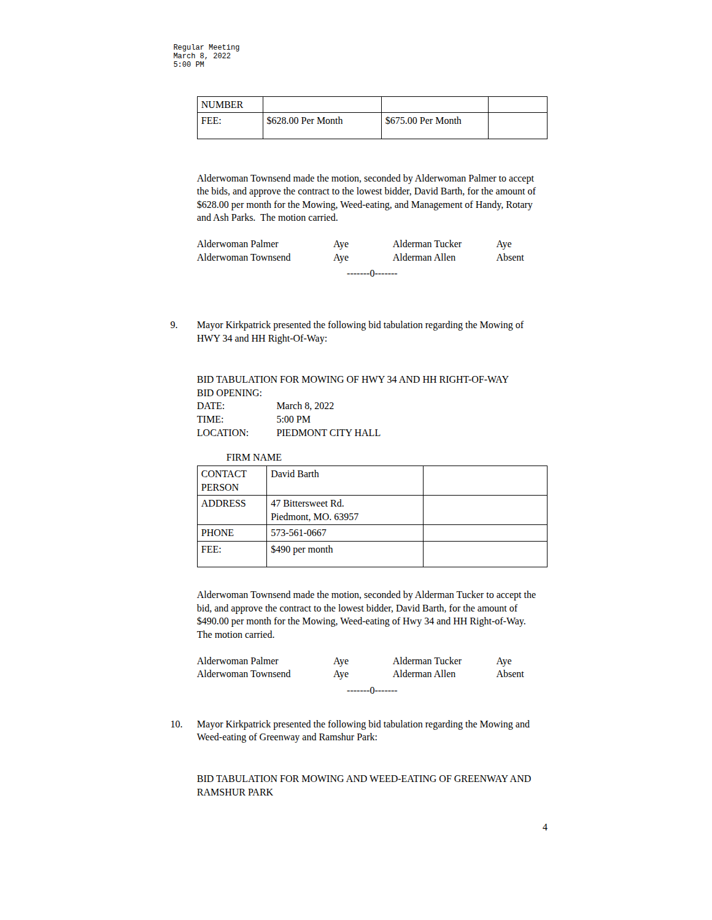Regular Meeting
March 8, 2022
5:00 PM
| NUMBER | | | |
| FEE: | $628.00 Per Month | $675.00 Per Month | |
Alderwoman Townsend made the motion, seconded by Alderwoman Palmer to accept the bids, and approve the contract to the lowest bidder, David Barth, for the amount of $628.00 per month for the Mowing, Weed-eating, and Management of Handy, Rotary and Ash Parks. The motion carried.
| Alderwoman Palmer | Aye | Alderman Tucker | Aye |
| Alderwoman Townsend | Aye | Alderman Allen | Absent |
-------0-------
9.
Mayor Kirkpatrick presented the following bid tabulation regarding the Mowing of HWY 34 and HH Right-Of-Way:
BID TABULATION FOR MOWING OF HWY 34 AND HH RIGHT-OF-WAY
BID OPENING:
DATE: March 8, 2022
TIME: 5:00 PM
LOCATION: PIEDMONT CITY HALL
FIRM NAME
| CONTACT PERSON | David Barth | |
| ADDRESS | 47 Bittersweet Rd. Piedmont, MO. 63957 | |
| PHONE | 573-561-0667 | |
| FEE: | $490 per month | |
Alderwoman Townsend made the motion, seconded by Alderman Tucker to accept the bid, and approve the contract to the lowest bidder, David Barth, for the amount of $490.00 per month for the Mowing, Weed-eating of Hwy 34 and HH Right-of-Way. The motion carried.
| Alderwoman Palmer | Aye | Alderman Tucker | Aye |
| Alderwoman Townsend | Aye | Alderman Allen | Absent |
-------0-------
10.
Mayor Kirkpatrick presented the following bid tabulation regarding the Mowing and Weed-eating of Greenway and Ramshur Park:
BID TABULATION FOR MOWING AND WEED-EATING OF GREENWAY AND RAMSHUR PARK
4